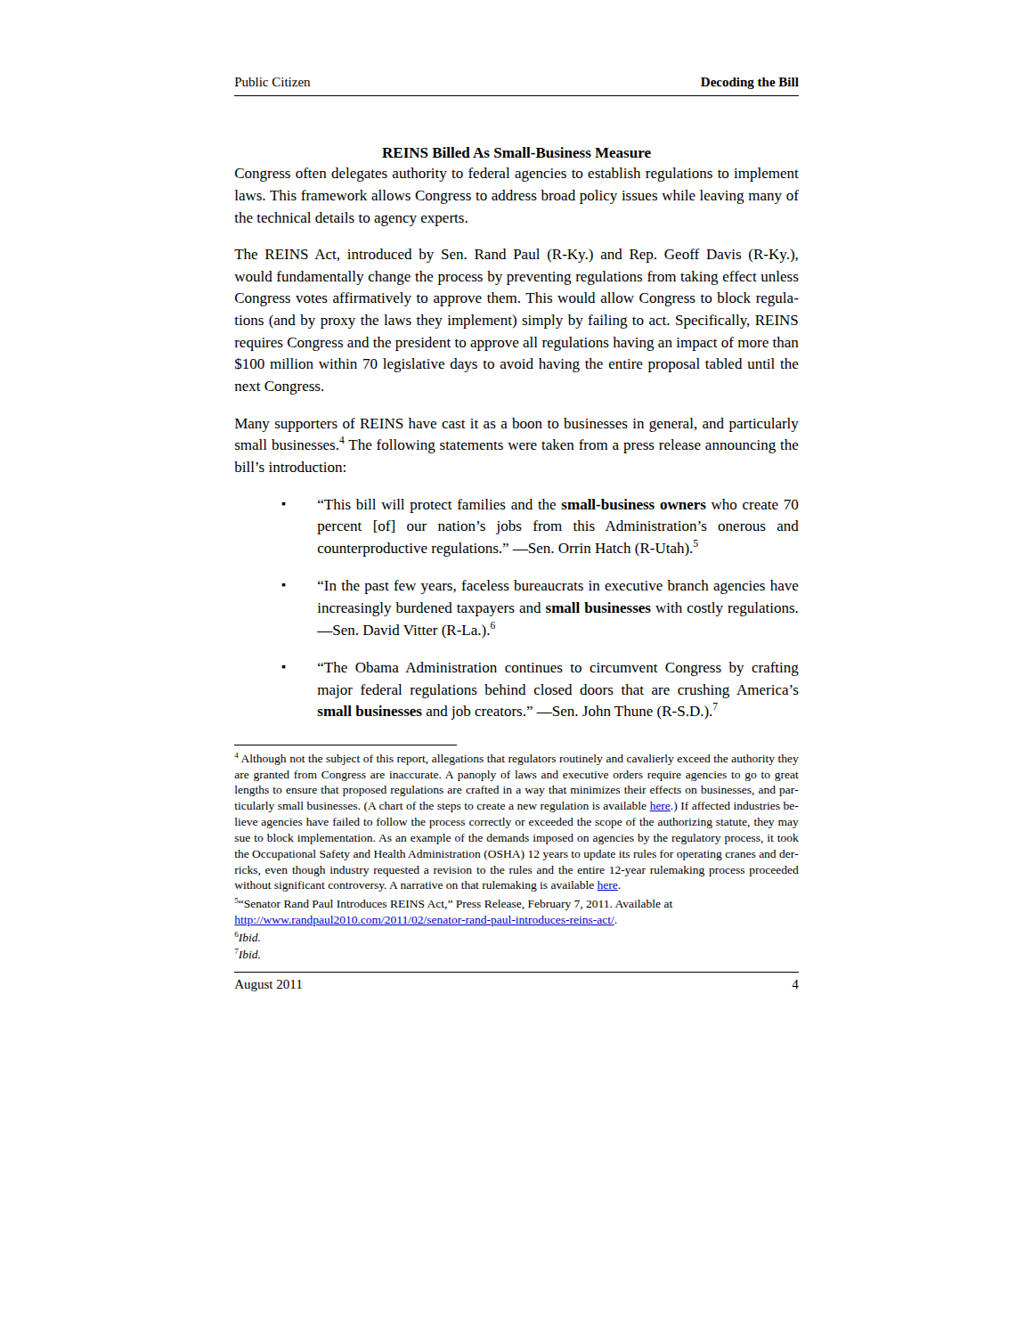Public Citizen
Decoding the Bill
REINS Billed As Small-Business Measure
Congress often delegates authority to federal agencies to establish regulations to implement laws. This framework allows Congress to address broad policy issues while leaving many of the technical details to agency experts.
The REINS Act, introduced by Sen. Rand Paul (R-Ky.) and Rep. Geoff Davis (R-Ky.), would fundamentally change the process by preventing regulations from taking effect unless Congress votes affirmatively to approve them. This would allow Congress to block regulations (and by proxy the laws they implement) simply by failing to act. Specifically, REINS requires Congress and the president to approve all regulations having an impact of more than $100 million within 70 legislative days to avoid having the entire proposal tabled until the next Congress.
Many supporters of REINS have cast it as a boon to businesses in general, and particularly small businesses.4 The following statements were taken from a press release announcing the bill’s introduction:
“This bill will protect families and the small-business owners who create 70 percent [of] our nation’s jobs from this Administration’s onerous and counterproductive regulations.” —Sen. Orrin Hatch (R-Utah).5
“In the past few years, faceless bureaucrats in executive branch agencies have increasingly burdened taxpayers and small businesses with costly regulations. —Sen. David Vitter (R-La.).6
“The Obama Administration continues to circumvent Congress by crafting major federal regulations behind closed doors that are crushing America’s small businesses and job creators.” —Sen. John Thune (R-S.D.).7
4 Although not the subject of this report, allegations that regulators routinely and cavalierly exceed the authority they are granted from Congress are inaccurate. A panoply of laws and executive orders require agencies to go to great lengths to ensure that proposed regulations are crafted in a way that minimizes their effects on businesses, and particularly small businesses. (A chart of the steps to create a new regulation is available here.) If affected industries believe agencies have failed to follow the process correctly or exceeded the scope of the authorizing statute, they may sue to block implementation. As an example of the demands imposed on agencies by the regulatory process, it took the Occupational Safety and Health Administration (OSHA) 12 years to update its rules for operating cranes and derricks, even though industry requested a revision to the rules and the entire 12-year rulemaking process proceeded without significant controversy. A narrative on that rulemaking is available here.
5“Senator Rand Paul Introduces REINS Act,” Press Release, February 7, 2011. Available at http://www.randpaul2010.com/2011/02/senator-rand-paul-introduces-reins-act/.
6Ibid.
7Ibid.
August 2011
4